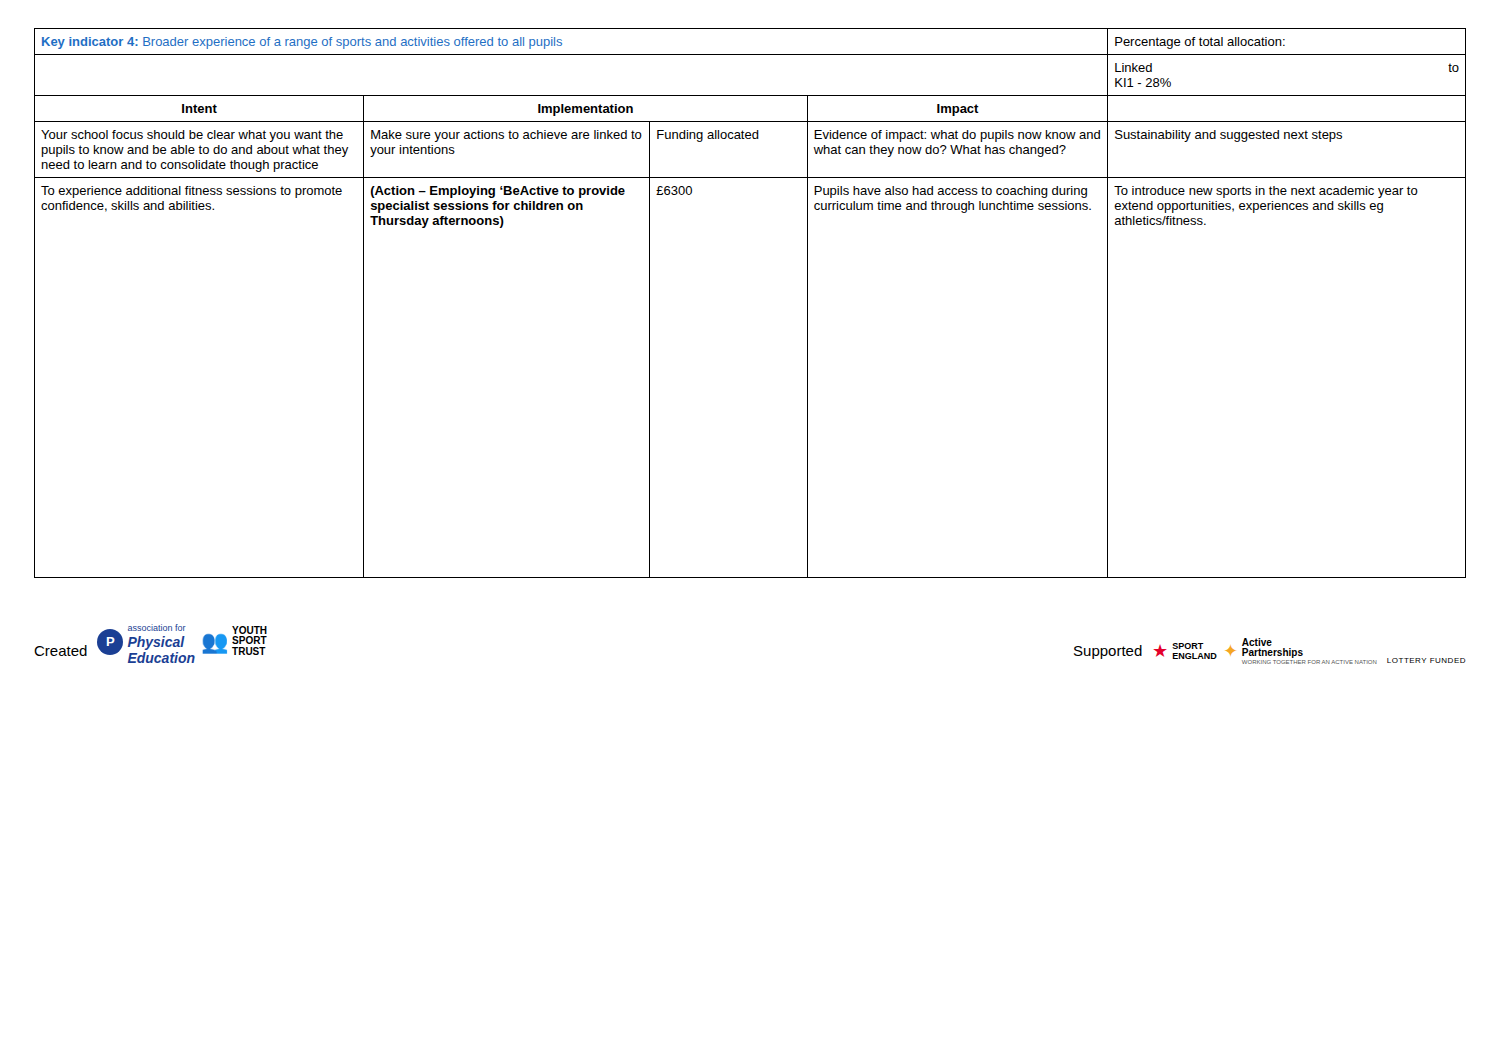| Key indicator 4: Broader experience of a range of sports and activities offered to all pupils | Percentage of total allocation: |
| | Linked to KI1 - 28% |
| Intent | Implementation | Impact | |
| Your school focus should be clear what you want the pupils to know and be able to do and about what they need to learn and to consolidate though practice | Make sure your actions to achieve are linked to your intentions | Funding allocated | Evidence of impact: what do pupils now know and what can they now do? What has changed? | Sustainability and suggested next steps |
| To experience additional fitness sessions to promote confidence, skills and abilities. | (Action – Employing ‘BeActive to provide specialist sessions for children on Thursday afternoons) | £6300 | Pupils have also had access to coaching during curriculum time and through lunchtime sessions. | To introduce new sports in the next academic year to extend opportunities, experiences and skills eg athletics/fitness. |
Created P association for
Physical
Education 👥 YOUTH
SPORT
TRUST Supported ★ SPORT
ENGLAND ✦ Active
Partnerships WORKING TOGETHER FOR AN ACTIVE NATION LOTTERY FUNDED